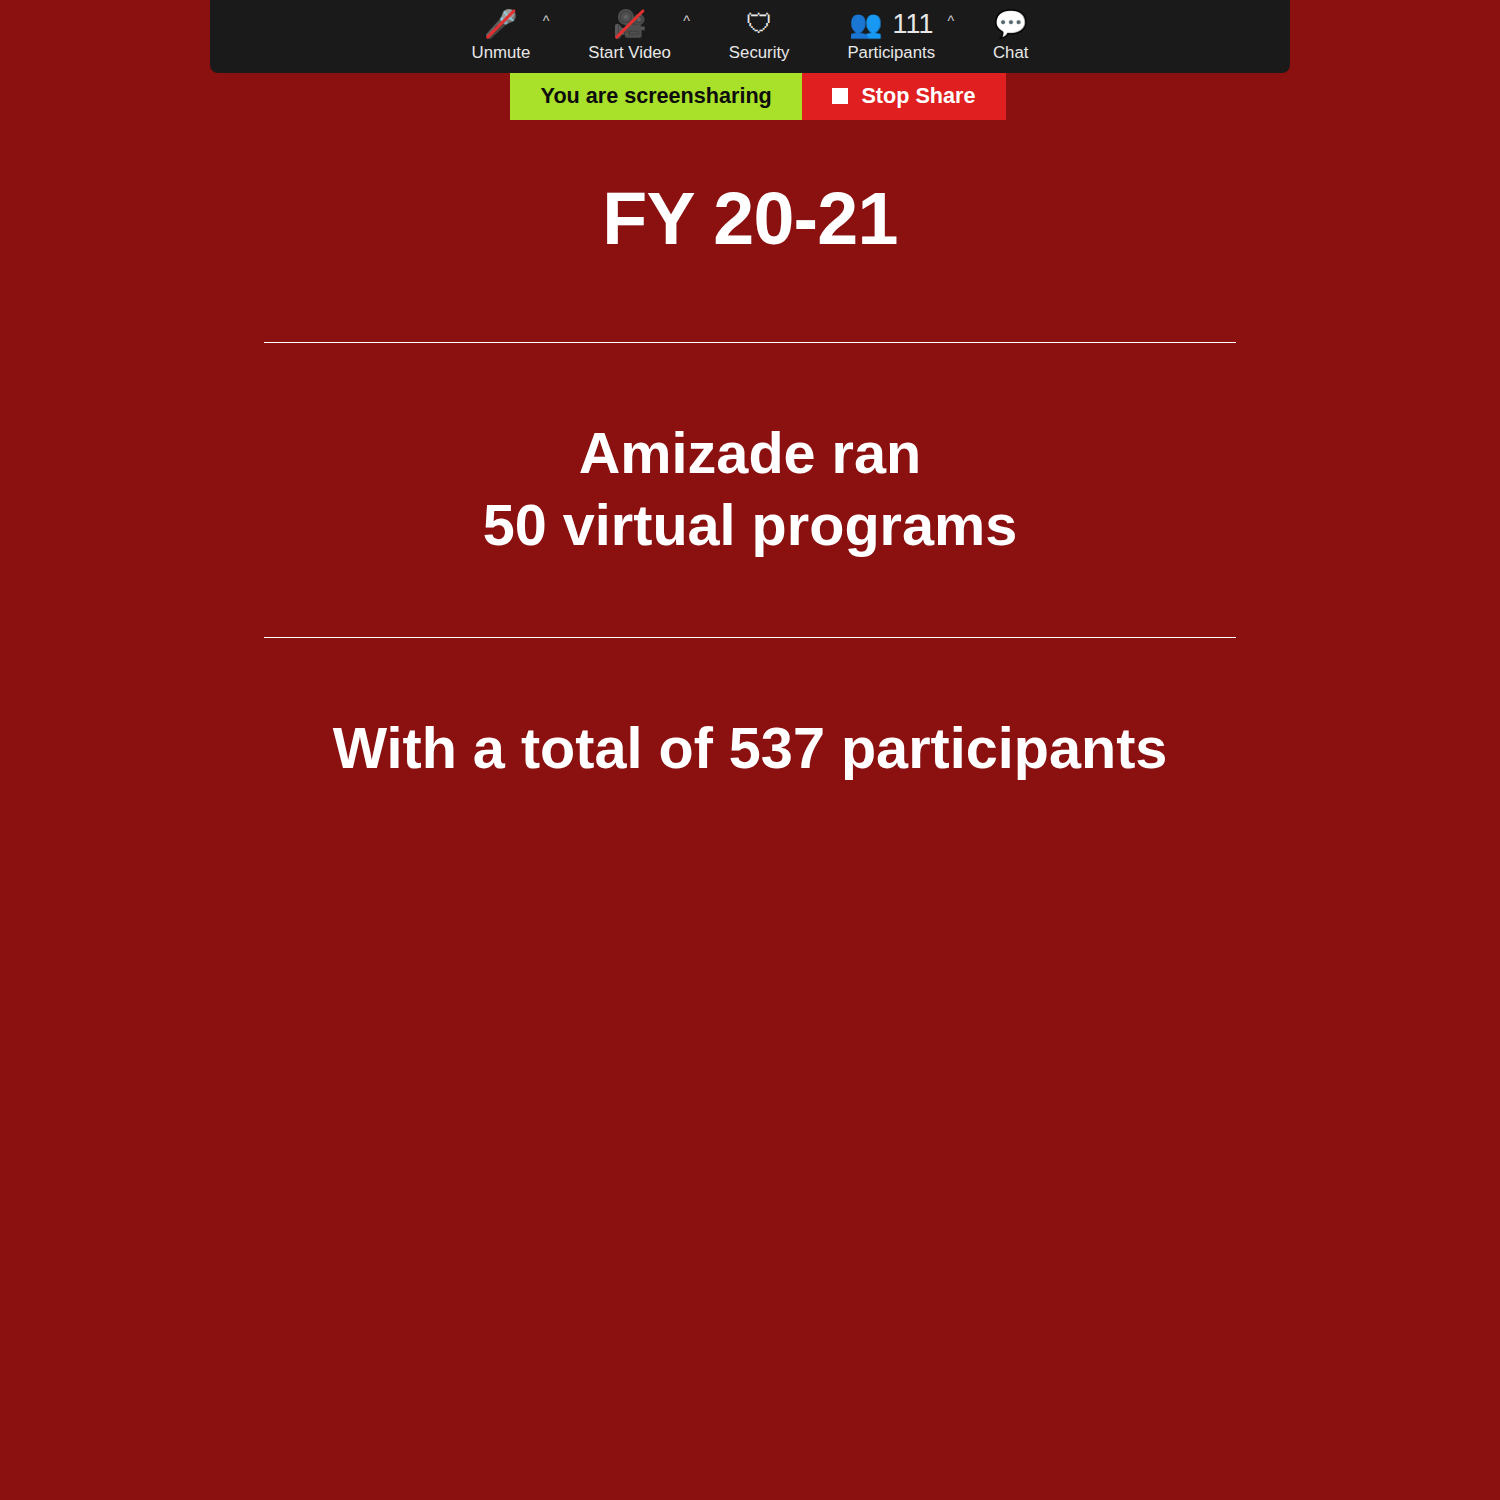🎤 Unmute ^
🎥 Start Video ^
🛡 Security
👥111 Participants ^
💬 Chat
You are screensharing
Stop Share
FY 20-21
Amizade ran
50 virtual programs
With a total of 537 participants